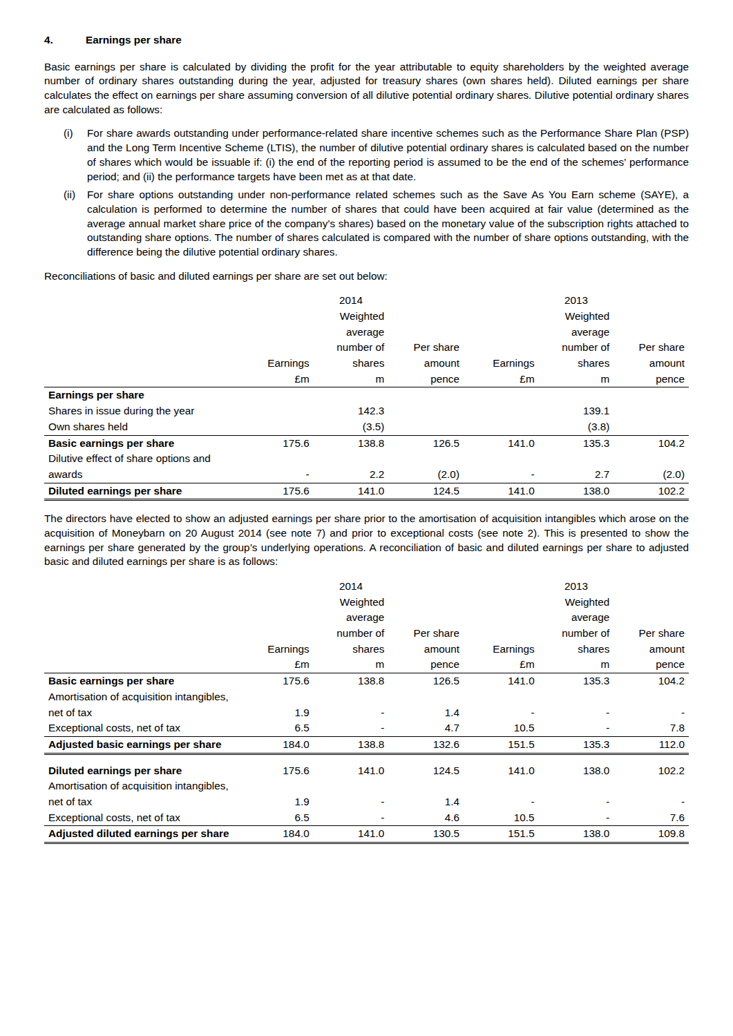4. Earnings per share
Basic earnings per share is calculated by dividing the profit for the year attributable to equity shareholders by the weighted average number of ordinary shares outstanding during the year, adjusted for treasury shares (own shares held). Diluted earnings per share calculates the effect on earnings per share assuming conversion of all dilutive potential ordinary shares. Dilutive potential ordinary shares are calculated as follows:
(i) For share awards outstanding under performance-related share incentive schemes such as the Performance Share Plan (PSP) and the Long Term Incentive Scheme (LTIS), the number of dilutive potential ordinary shares is calculated based on the number of shares which would be issuable if: (i) the end of the reporting period is assumed to be the end of the schemes’ performance period; and (ii) the performance targets have been met as at that date.
(ii) For share options outstanding under non-performance related schemes such as the Save As You Earn scheme (SAYE), a calculation is performed to determine the number of shares that could have been acquired at fair value (determined as the average annual market share price of the company’s shares) based on the monetary value of the subscription rights attached to outstanding share options. The number of shares calculated is compared with the number of share options outstanding, with the difference being the dilutive potential ordinary shares.
Reconciliations of basic and diluted earnings per share are set out below:
| | | 2014 | | | 2013 | |
| --- | --- | --- | --- | --- | --- | --- |
| | | Weighted | | | Weighted | |
| | | average | | | average | |
| | | number of | Per share | | number of | Per share |
| | Earnings | shares | amount | Earnings | shares | amount |
| | £m | m | pence | £m | m | pence |
| Earnings per share | | | | | | |
| Shares in issue during the year | | 142.3 | | | 139.1 | |
| Own shares held | | (3.5) | | | (3.8) | |
| Basic earnings per share | 175.6 | 138.8 | 126.5 | 141.0 | 135.3 | 104.2 |
| Dilutive effect of share options and | | | | | | |
| awards | - | 2.2 | (2.0) | - | 2.7 | (2.0) |
| Diluted earnings per share | 175.6 | 141.0 | 124.5 | 141.0 | 138.0 | 102.2 |
The directors have elected to show an adjusted earnings per share prior to the amortisation of acquisition intangibles which arose on the acquisition of Moneybarn on 20 August 2014 (see note 7) and prior to exceptional costs (see note 2). This is presented to show the earnings per share generated by the group’s underlying operations. A reconciliation of basic and diluted earnings per share to adjusted basic and diluted earnings per share is as follows:
| | | 2014 | | | 2013 | |
| --- | --- | --- | --- | --- | --- | --- |
| | | Weighted | | | Weighted | |
| | | average | | | average | |
| | | number of | Per share | | number of | Per share |
| | Earnings | shares | amount | Earnings | shares | amount |
| | £m | m | pence | £m | m | pence |
| Basic earnings per share | 175.6 | 138.8 | 126.5 | 141.0 | 135.3 | 104.2 |
| Amortisation of acquisition intangibles, | | | | | | |
| net of tax | 1.9 | - | 1.4 | - | - | - |
| Exceptional costs, net of tax | 6.5 | - | 4.7 | 10.5 | - | 7.8 |
| Adjusted basic earnings per share | 184.0 | 138.8 | 132.6 | 151.5 | 135.3 | 112.0 |
| Diluted earnings per share | 175.6 | 141.0 | 124.5 | 141.0 | 138.0 | 102.2 |
| Amortisation of acquisition intangibles, | | | | | | |
| net of tax | 1.9 | - | 1.4 | - | - | - |
| Exceptional costs, net of tax | 6.5 | - | 4.6 | 10.5 | - | 7.6 |
| Adjusted diluted earnings per share | 184.0 | 141.0 | 130.5 | 151.5 | 138.0 | 109.8 |